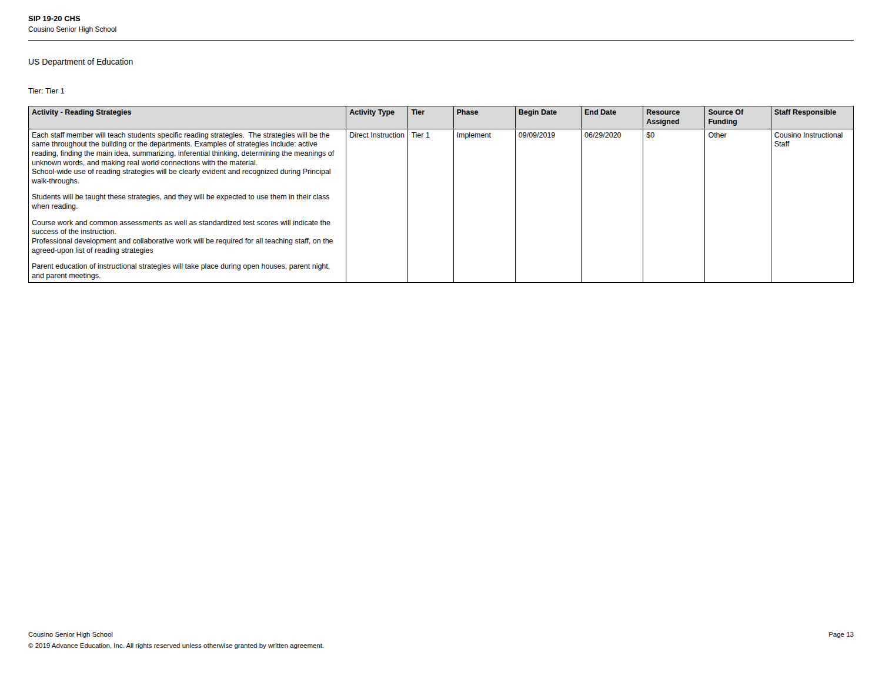SIP 19-20 CHS
Cousino Senior High School
US Department of Education
Tier: Tier 1
| Activity - Reading Strategies | Activity Type | Tier | Phase | Begin Date | End Date | Resource Assigned | Source Of Funding | Staff Responsible |
| --- | --- | --- | --- | --- | --- | --- | --- | --- |
| Each staff member will teach students specific reading strategies. The strategies will be the same throughout the building or the departments. Examples of strategies include: active reading, finding the main idea, summarizing, inferential thinking, determining the meanings of unknown words, and making real world connections with the material. School-wide use of reading strategies will be clearly evident and recognized during Principal walk-throughs. Students will be taught these strategies, and they will be expected to use them in their class when reading. Course work and common assessments as well as standardized test scores will indicate the success of the instruction. Professional development and collaborative work will be required for all teaching staff, on the agreed-upon list of reading strategies Parent education of instructional strategies will take place during open houses, parent night, and parent meetings. | Direct Instruction | Tier 1 | Implement | 09/09/2019 | 06/29/2020 | $0 | Other | Cousino Instructional Staff |
Cousino Senior High School Page 13
© 2019 Advance Education, Inc. All rights reserved unless otherwise granted by written agreement.